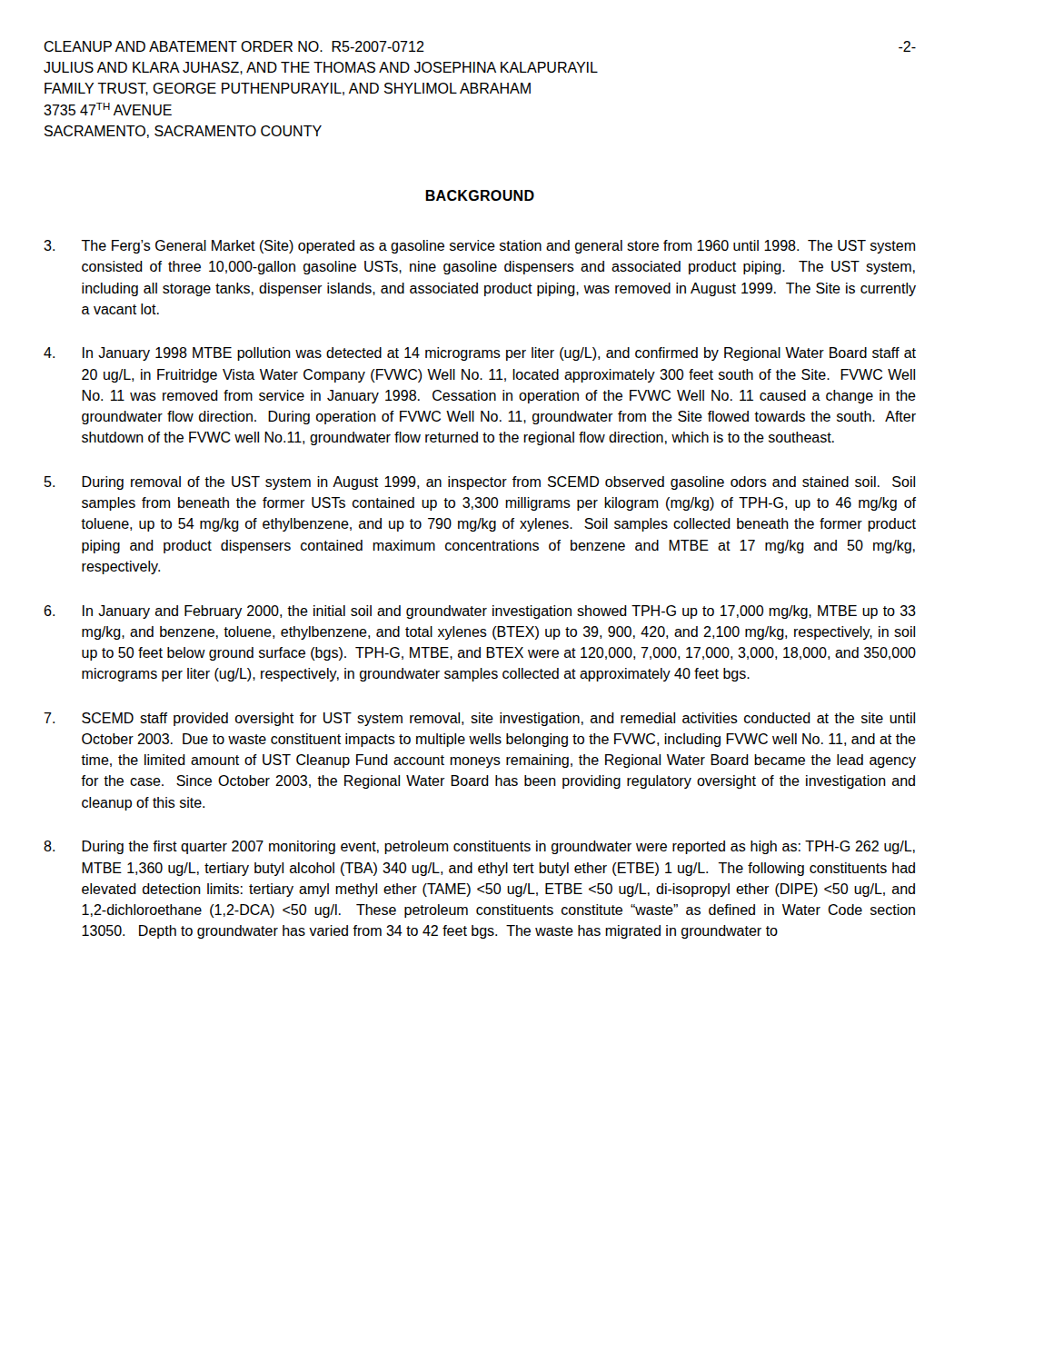CLEANUP AND ABATEMENT ORDER NO. R5-2007-0712 -2-
JULIUS AND KLARA JUHASZ, AND THE THOMAS AND JOSEPHINA KALAPURAYIL
FAMILY TRUST, GEORGE PUTHENPURAYIL, AND SHYLIMOL ABRAHAM
3735 47TH AVENUE
SACRAMENTO, SACRAMENTO COUNTY
BACKGROUND
The Ferg’s General Market (Site) operated as a gasoline service station and general store from 1960 until 1998. The UST system consisted of three 10,000-gallon gasoline USTs, nine gasoline dispensers and associated product piping. The UST system, including all storage tanks, dispenser islands, and associated product piping, was removed in August 1999. The Site is currently a vacant lot.
In January 1998 MTBE pollution was detected at 14 micrograms per liter (ug/L), and confirmed by Regional Water Board staff at 20 ug/L, in Fruitridge Vista Water Company (FVWC) Well No. 11, located approximately 300 feet south of the Site. FVWC Well No. 11 was removed from service in January 1998. Cessation in operation of the FVWC Well No. 11 caused a change in the groundwater flow direction. During operation of FVWC Well No. 11, groundwater from the Site flowed towards the south. After shutdown of the FVWC well No.11, groundwater flow returned to the regional flow direction, which is to the southeast.
During removal of the UST system in August 1999, an inspector from SCEMD observed gasoline odors and stained soil. Soil samples from beneath the former USTs contained up to 3,300 milligrams per kilogram (mg/kg) of TPH-G, up to 46 mg/kg of toluene, up to 54 mg/kg of ethylbenzene, and up to 790 mg/kg of xylenes. Soil samples collected beneath the former product piping and product dispensers contained maximum concentrations of benzene and MTBE at 17 mg/kg and 50 mg/kg, respectively.
In January and February 2000, the initial soil and groundwater investigation showed TPH-G up to 17,000 mg/kg, MTBE up to 33 mg/kg, and benzene, toluene, ethylbenzene, and total xylenes (BTEX) up to 39, 900, 420, and 2,100 mg/kg, respectively, in soil up to 50 feet below ground surface (bgs). TPH-G, MTBE, and BTEX were at 120,000, 7,000, 17,000, 3,000, 18,000, and 350,000 micrograms per liter (ug/L), respectively, in groundwater samples collected at approximately 40 feet bgs.
SCEMD staff provided oversight for UST system removal, site investigation, and remedial activities conducted at the site until October 2003. Due to waste constituent impacts to multiple wells belonging to the FVWC, including FVWC well No. 11, and at the time, the limited amount of UST Cleanup Fund account moneys remaining, the Regional Water Board became the lead agency for the case. Since October 2003, the Regional Water Board has been providing regulatory oversight of the investigation and cleanup of this site.
During the first quarter 2007 monitoring event, petroleum constituents in groundwater were reported as high as: TPH-G 262 ug/L, MTBE 1,360 ug/L, tertiary butyl alcohol (TBA) 340 ug/L, and ethyl tert butyl ether (ETBE) 1 ug/L. The following constituents had elevated detection limits: tertiary amyl methyl ether (TAME) <50 ug/L, ETBE <50 ug/L, di-isopropyl ether (DIPE) <50 ug/L, and 1,2-dichloroethane (1,2-DCA) <50 ug/l. These petroleum constituents constitute “waste” as defined in Water Code section 13050. Depth to groundwater has varied from 34 to 42 feet bgs. The waste has migrated in groundwater to